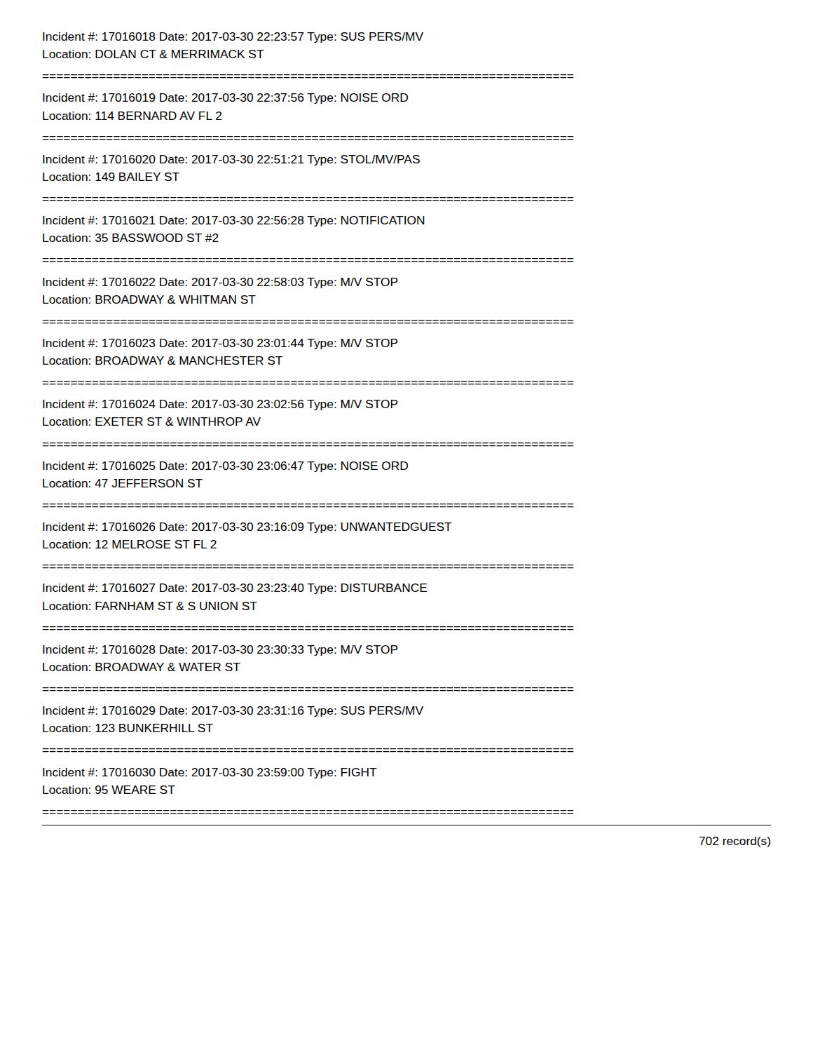Incident #: 17016018 Date: 2017-03-30 22:23:57 Type: SUS PERS/MV
Location: DOLAN CT & MERRIMACK ST
===========================================================================
Incident #: 17016019 Date: 2017-03-30 22:37:56 Type: NOISE ORD
Location: 114 BERNARD AV FL 2
===========================================================================
Incident #: 17016020 Date: 2017-03-30 22:51:21 Type: STOL/MV/PAS
Location: 149 BAILEY ST
===========================================================================
Incident #: 17016021 Date: 2017-03-30 22:56:28 Type: NOTIFICATION
Location: 35 BASSWOOD ST #2
===========================================================================
Incident #: 17016022 Date: 2017-03-30 22:58:03 Type: M/V STOP
Location: BROADWAY & WHITMAN ST
===========================================================================
Incident #: 17016023 Date: 2017-03-30 23:01:44 Type: M/V STOP
Location: BROADWAY & MANCHESTER ST
===========================================================================
Incident #: 17016024 Date: 2017-03-30 23:02:56 Type: M/V STOP
Location: EXETER ST & WINTHROP AV
===========================================================================
Incident #: 17016025 Date: 2017-03-30 23:06:47 Type: NOISE ORD
Location: 47 JEFFERSON ST
===========================================================================
Incident #: 17016026 Date: 2017-03-30 23:16:09 Type: UNWANTEDGUEST
Location: 12 MELROSE ST FL 2
===========================================================================
Incident #: 17016027 Date: 2017-03-30 23:23:40 Type: DISTURBANCE
Location: FARNHAM ST & S UNION ST
===========================================================================
Incident #: 17016028 Date: 2017-03-30 23:30:33 Type: M/V STOP
Location: BROADWAY & WATER ST
===========================================================================
Incident #: 17016029 Date: 2017-03-30 23:31:16 Type: SUS PERS/MV
Location: 123 BUNKERHILL ST
===========================================================================
Incident #: 17016030 Date: 2017-03-30 23:59:00 Type: FIGHT
Location: 95 WEARE ST
===========================================================================
702 record(s)